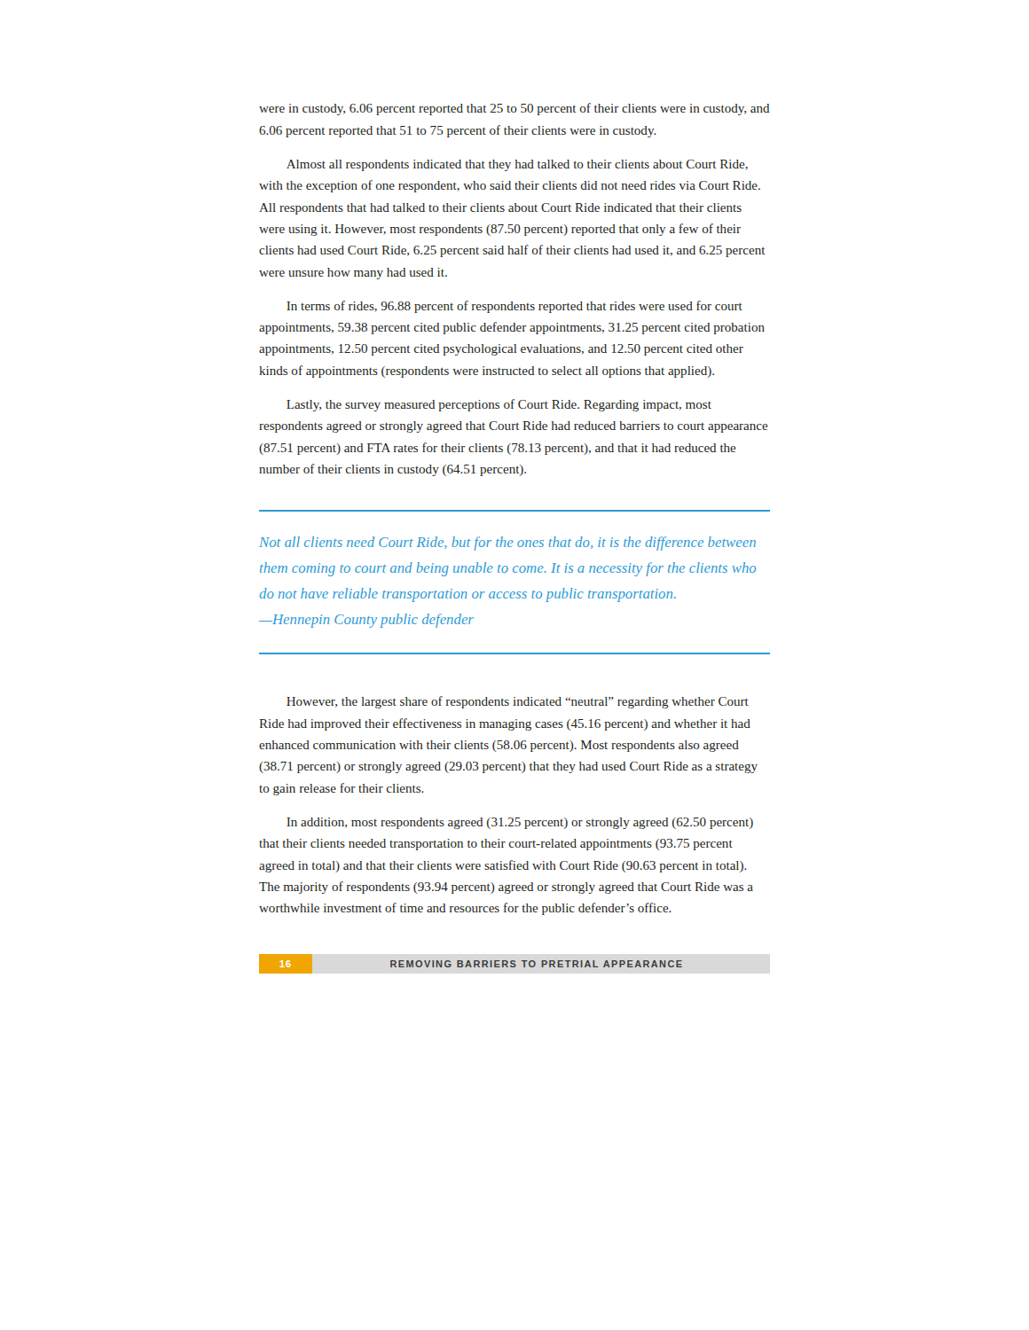were in custody, 6.06 percent reported that 25 to 50 percent of their clients were in custody, and 6.06 percent reported that 51 to 75 percent of their clients were in custody.
Almost all respondents indicated that they had talked to their clients about Court Ride, with the exception of one respondent, who said their clients did not need rides via Court Ride. All respondents that had talked to their clients about Court Ride indicated that their clients were using it. However, most respondents (87.50 percent) reported that only a few of their clients had used Court Ride, 6.25 percent said half of their clients had used it, and 6.25 percent were unsure how many had used it.
In terms of rides, 96.88 percent of respondents reported that rides were used for court appointments, 59.38 percent cited public defender appointments, 31.25 percent cited probation appointments, 12.50 percent cited psychological evaluations, and 12.50 percent cited other kinds of appointments (respondents were instructed to select all options that applied).
Lastly, the survey measured perceptions of Court Ride. Regarding impact, most respondents agreed or strongly agreed that Court Ride had reduced barriers to court appearance (87.51 percent) and FTA rates for their clients (78.13 percent), and that it had reduced the number of their clients in custody (64.51 percent).
Not all clients need Court Ride, but for the ones that do, it is the difference between them coming to court and being unable to come. It is a necessity for the clients who do not have reliable transportation or access to public transportation.
—Hennepin County public defender
However, the largest share of respondents indicated “neutral” regarding whether Court Ride had improved their effectiveness in managing cases (45.16 percent) and whether it had enhanced communication with their clients (58.06 percent). Most respondents also agreed (38.71 percent) or strongly agreed (29.03 percent) that they had used Court Ride as a strategy to gain release for their clients.
In addition, most respondents agreed (31.25 percent) or strongly agreed (62.50 percent) that their clients needed transportation to their court-related appointments (93.75 percent agreed in total) and that their clients were satisfied with Court Ride (90.63 percent in total). The majority of respondents (93.94 percent) agreed or strongly agreed that Court Ride was a worthwhile investment of time and resources for the public defender’s office.
16
Removing Barriers to Pretrial Appearance